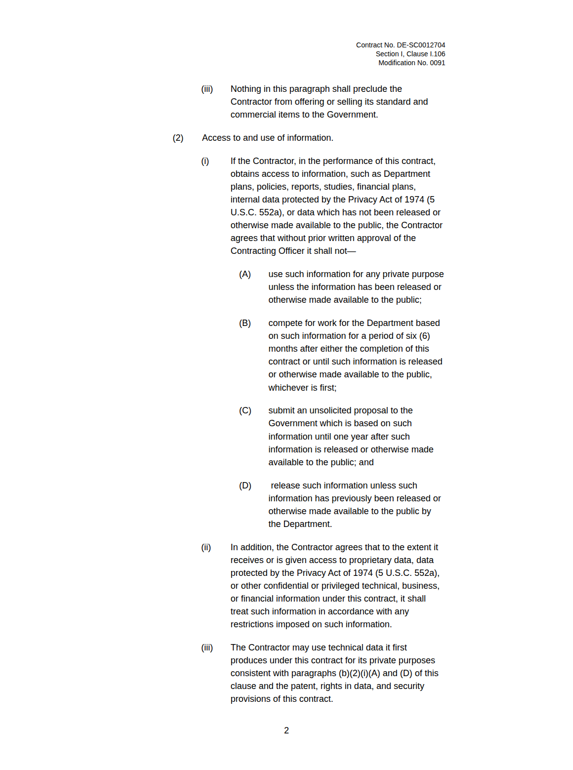Contract No. DE-SC0012704
Section I, Clause I.106
Modification No. 0091
(iii)
Nothing in this paragraph shall preclude the Contractor from offering or selling its standard and commercial items to the Government.
(2)
Access to and use of information.
(i)
If the Contractor, in the performance of this contract, obtains access to information, such as Department plans, policies, reports, studies, financial plans, internal data protected by the Privacy Act of 1974 (5 U.S.C. 552a), or data which has not been released or otherwise made available to the public, the Contractor agrees that without prior written approval of the Contracting Officer it shall not—
(A)
use such information for any private purpose unless the information has been released or otherwise made available to the public;
(B)
compete for work for the Department based on such information for a period of six (6) months after either the completion of this contract or until such information is released or otherwise made available to the public, whichever is first;
(C)
submit an unsolicited proposal to the Government which is based on such information until one year after such information is released or otherwise made available to the public; and
(D)
release such information unless such information has previously been released or otherwise made available to the public by the Department.
(ii)
In addition, the Contractor agrees that to the extent it receives or is given access to proprietary data, data protected by the Privacy Act of 1974 (5 U.S.C. 552a), or other confidential or privileged technical, business, or financial information under this contract, it shall treat such information in accordance with any restrictions imposed on such information.
(iii)
The Contractor may use technical data it first produces under this contract for its private purposes consistent with paragraphs (b)(2)(i)(A) and (D) of this clause and the patent, rights in data, and security provisions of this contract.
2